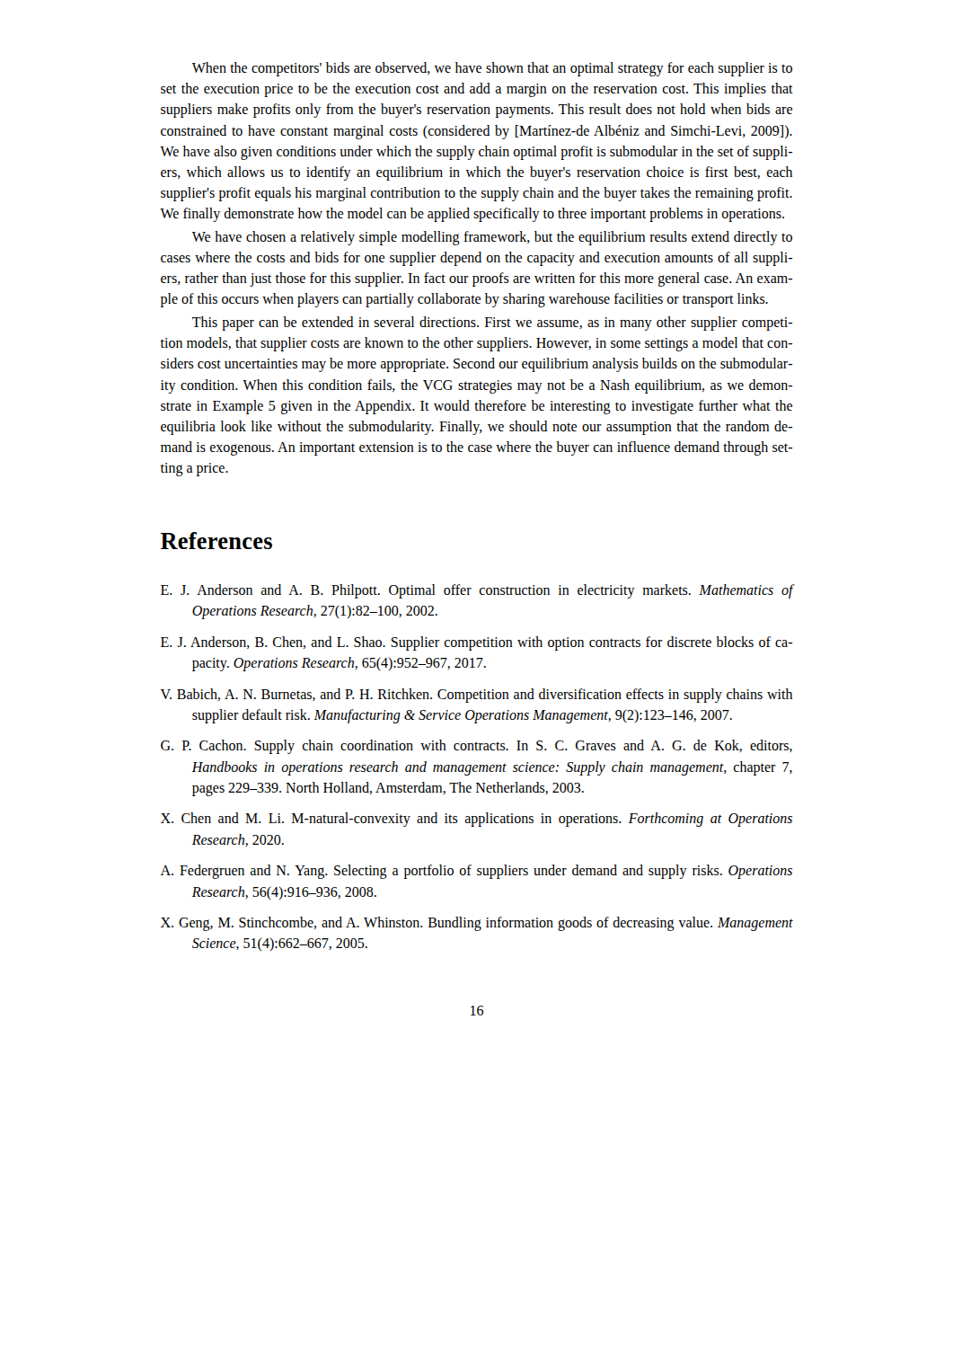When the competitors' bids are observed, we have shown that an optimal strategy for each supplier is to set the execution price to be the execution cost and add a margin on the reservation cost. This implies that suppliers make profits only from the buyer's reservation payments. This result does not hold when bids are constrained to have constant marginal costs (considered by [Martínez-de Albéniz and Simchi-Levi, 2009]). We have also given conditions under which the supply chain optimal profit is submodular in the set of suppliers, which allows us to identify an equilibrium in which the buyer's reservation choice is first best, each supplier's profit equals his marginal contribution to the supply chain and the buyer takes the remaining profit. We finally demonstrate how the model can be applied specifically to three important problems in operations.
We have chosen a relatively simple modelling framework, but the equilibrium results extend directly to cases where the costs and bids for one supplier depend on the capacity and execution amounts of all suppliers, rather than just those for this supplier. In fact our proofs are written for this more general case. An example of this occurs when players can partially collaborate by sharing warehouse facilities or transport links.
This paper can be extended in several directions. First we assume, as in many other supplier competition models, that supplier costs are known to the other suppliers. However, in some settings a model that considers cost uncertainties may be more appropriate. Second our equilibrium analysis builds on the submodularity condition. When this condition fails, the VCG strategies may not be a Nash equilibrium, as we demonstrate in Example 5 given in the Appendix. It would therefore be interesting to investigate further what the equilibria look like without the submodularity. Finally, we should note our assumption that the random demand is exogenous. An important extension is to the case where the buyer can influence demand through setting a price.
References
E. J. Anderson and A. B. Philpott. Optimal offer construction in electricity markets. Mathematics of Operations Research, 27(1):82–100, 2002.
E. J. Anderson, B. Chen, and L. Shao. Supplier competition with option contracts for discrete blocks of capacity. Operations Research, 65(4):952–967, 2017.
V. Babich, A. N. Burnetas, and P. H. Ritchken. Competition and diversification effects in supply chains with supplier default risk. Manufacturing & Service Operations Management, 9(2):123–146, 2007.
G. P. Cachon. Supply chain coordination with contracts. In S. C. Graves and A. G. de Kok, editors, Handbooks in operations research and management science: Supply chain management, chapter 7, pages 229–339. North Holland, Amsterdam, The Netherlands, 2003.
X. Chen and M. Li. M-natural-convexity and its applications in operations. Forthcoming at Operations Research, 2020.
A. Federgruen and N. Yang. Selecting a portfolio of suppliers under demand and supply risks. Operations Research, 56(4):916–936, 2008.
X. Geng, M. Stinchcombe, and A. Whinston. Bundling information goods of decreasing value. Management Science, 51(4):662–667, 2005.
16